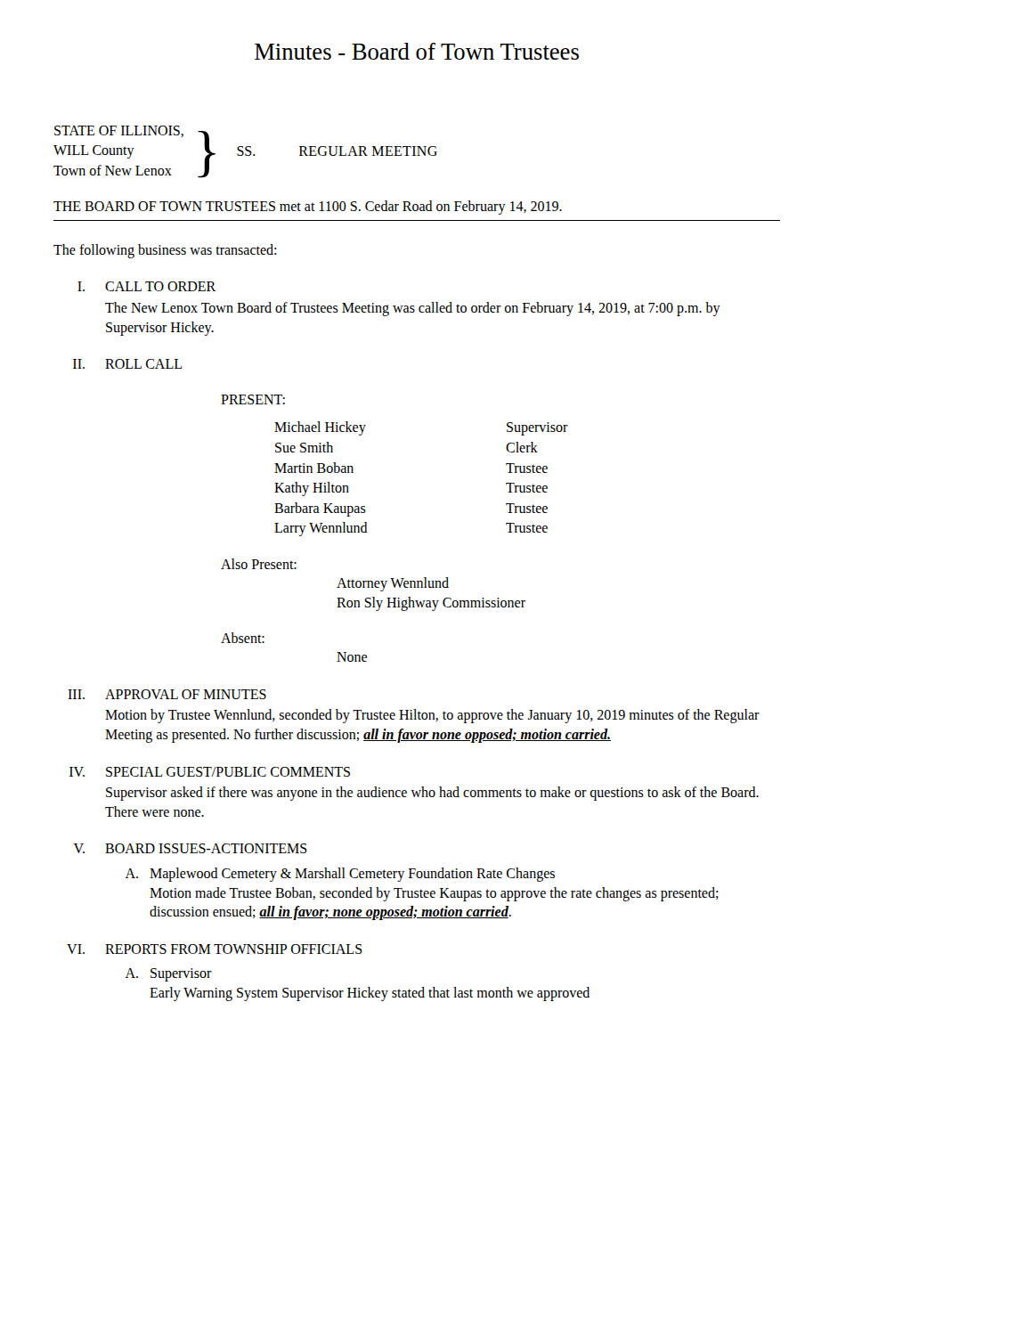Minutes - Board of Town Trustees
STATE OF ILLINOIS,
WILL County
Town of New Lenox
}
SS.
REGULAR MEETING
THE BOARD OF TOWN TRUSTEES met at 1100 S. Cedar Road on February 14, 2019.
The following business was transacted:
CALL TO ORDER The New Lenox Town Board of Trustees Meeting was called to order on February 14, 2019, at 7:00 p.m. by Supervisor Hickey.
ROLL CALL
PRESENT:
| Michael Hickey | Supervisor |
| Sue Smith | Clerk |
| Martin Boban | Trustee |
| Kathy Hilton | Trustee |
| Barbara Kaupas | Trustee |
| Larry Wennlund | Trustee |
Also Present:
Attorney Wennlund
Ron Sly Highway Commissioner
Absent:
None
APPROVAL OF MINUTES Motion by Trustee Wennlund, seconded by Trustee Hilton, to approve the January 10, 2019 minutes of the Regular Meeting as presented. No further discussion; all in favor none opposed; motion carried.
SPECIAL GUEST/PUBLIC COMMENTS Supervisor asked if there was anyone in the audience who had comments to make or questions to ask of the Board. There were none.
BOARD ISSUES-ACTIONITEMS
Maplewood Cemetery & Marshall Cemetery Foundation Rate Changes
Motion made Trustee Boban, seconded by Trustee Kaupas to approve the rate changes as presented; discussion ensued; all in favor; none opposed; motion carried.
REPORTS FROM TOWNSHIP OFFICIALS
Supervisor
Early Warning System Supervisor Hickey stated that last month we approved